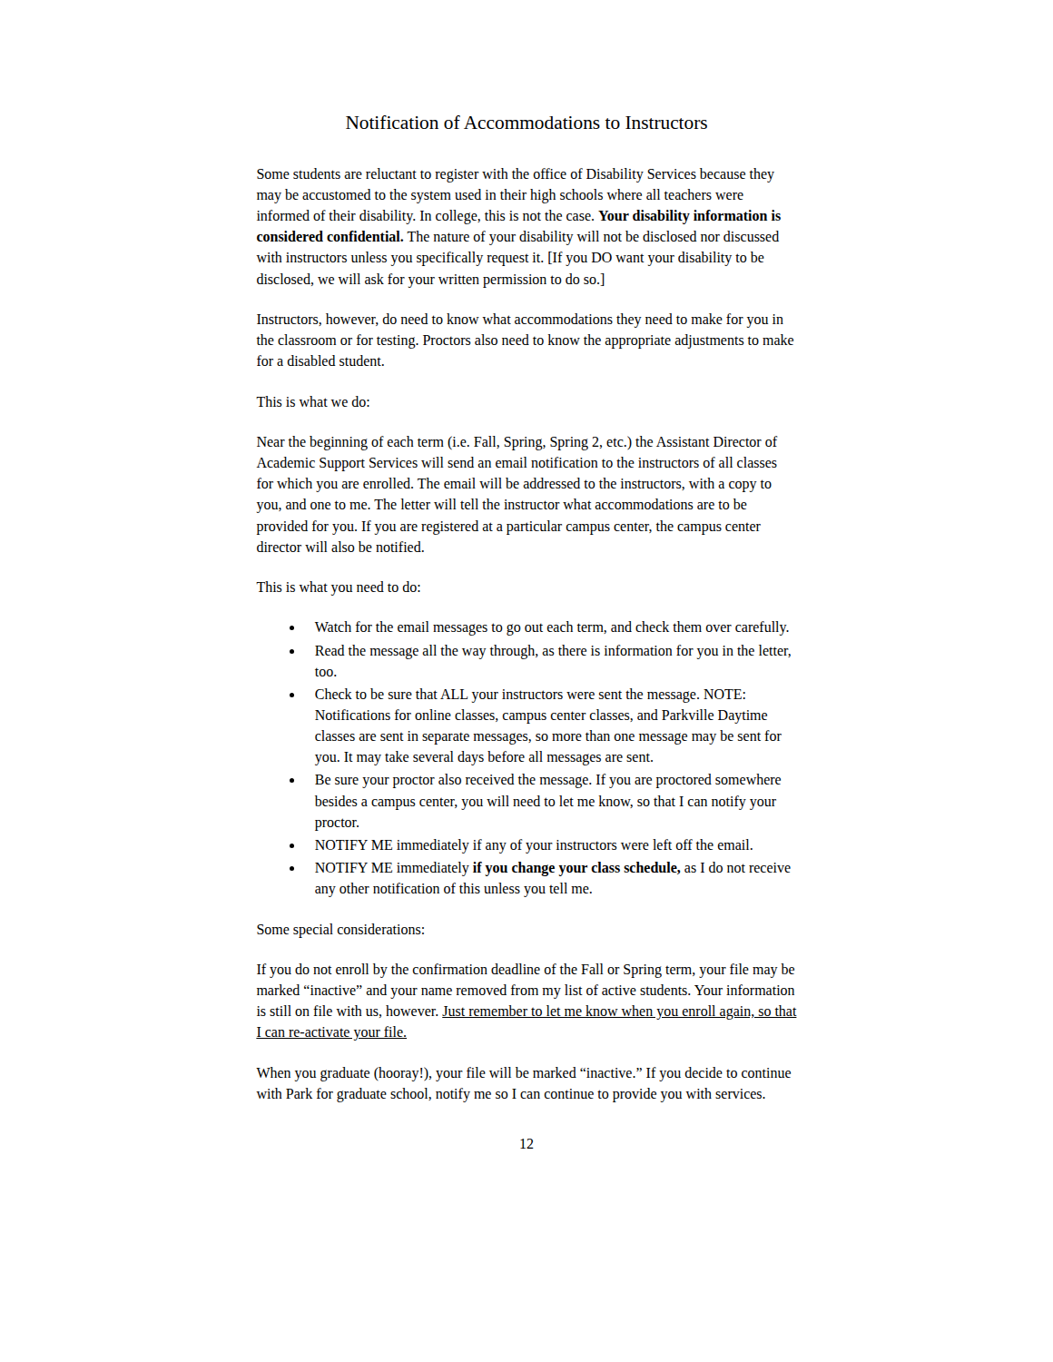Notification of Accommodations to Instructors
Some students are reluctant to register with the office of Disability Services because they may be accustomed to the system used in their high schools where all teachers were informed of their disability. In college, this is not the case. Your disability information is considered confidential. The nature of your disability will not be disclosed nor discussed with instructors unless you specifically request it. [If you DO want your disability to be disclosed, we will ask for your written permission to do so.]
Instructors, however, do need to know what accommodations they need to make for you in the classroom or for testing. Proctors also need to know the appropriate adjustments to make for a disabled student.
This is what we do:
Near the beginning of each term (i.e. Fall, Spring, Spring 2, etc.) the Assistant Director of Academic Support Services will send an email notification to the instructors of all classes for which you are enrolled. The email will be addressed to the instructors, with a copy to you, and one to me. The letter will tell the instructor what accommodations are to be provided for you. If you are registered at a particular campus center, the campus center director will also be notified.
This is what you need to do:
Watch for the email messages to go out each term, and check them over carefully.
Read the message all the way through, as there is information for you in the letter, too.
Check to be sure that ALL your instructors were sent the message. NOTE: Notifications for online classes, campus center classes, and Parkville Daytime classes are sent in separate messages, so more than one message may be sent for you. It may take several days before all messages are sent.
Be sure your proctor also received the message. If you are proctored somewhere besides a campus center, you will need to let me know, so that I can notify your proctor.
NOTIFY ME immediately if any of your instructors were left off the email.
NOTIFY ME immediately if you change your class schedule, as I do not receive any other notification of this unless you tell me.
Some special considerations:
If you do not enroll by the confirmation deadline of the Fall or Spring term, your file may be marked “inactive” and your name removed from my list of active students. Your information is still on file with us, however. Just remember to let me know when you enroll again, so that I can re-activate your file.
When you graduate (hooray!), your file will be marked “inactive.” If you decide to continue with Park for graduate school, notify me so I can continue to provide you with services.
12